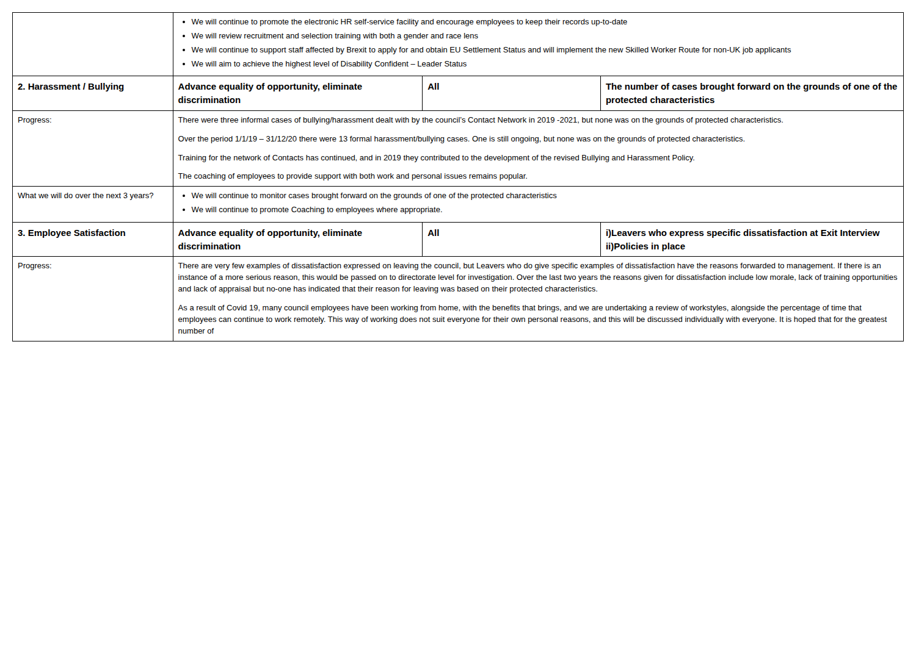| | We will continue to promote the electronic HR self-service facility and encourage employees to keep their records up-to-date We will review recruitment and selection training with both a gender and race lens We will continue to support staff affected by Brexit to apply for and obtain EU Settlement Status and will implement the new Skilled Worker Route for non-UK job applicants We will aim to achieve the highest level of Disability Confident – Leader Status |
| 2. Harassment / Bullying | Advance equality of opportunity, eliminate discrimination | All | The number of cases brought forward on the grounds of one of the protected characteristics |
| Progress: | There were three informal cases of bullying/harassment dealt with by the council’s Contact Network in 2019 -2021, but none was on the grounds of protected characteristics. Over the period 1/1/19 – 31/12/20 there were 13 formal harassment/bullying cases. One is still ongoing, but none was on the grounds of protected characteristics. Training for the network of Contacts has continued, and in 2019 they contributed to the development of the revised Bullying and Harassment Policy. The coaching of employees to provide support with both work and personal issues remains popular. |
| What we will do over the next 3 years? | We will continue to monitor cases brought forward on the grounds of one of the protected characteristics We will continue to promote Coaching to employees where appropriate. |
| 3. Employee Satisfaction | Advance equality of opportunity, eliminate discrimination | All | i)Leavers who express specific dissatisfaction at Exit Interview ii)Policies in place |
| Progress: | There are very few examples of dissatisfaction expressed on leaving the council, but Leavers who do give specific examples of dissatisfaction have the reasons forwarded to management. If there is an instance of a more serious reason, this would be passed on to directorate level for investigation. Over the last two years the reasons given for dissatisfaction include low morale, lack of training opportunities and lack of appraisal but no-one has indicated that their reason for leaving was based on their protected characteristics. As a result of Covid 19, many council employees have been working from home, with the benefits that brings, and we are undertaking a review of workstyles, alongside the percentage of time that employees can continue to work remotely. This way of working does not suit everyone for their own personal reasons, and this will be discussed individually with everyone. It is hoped that for the greatest number of |